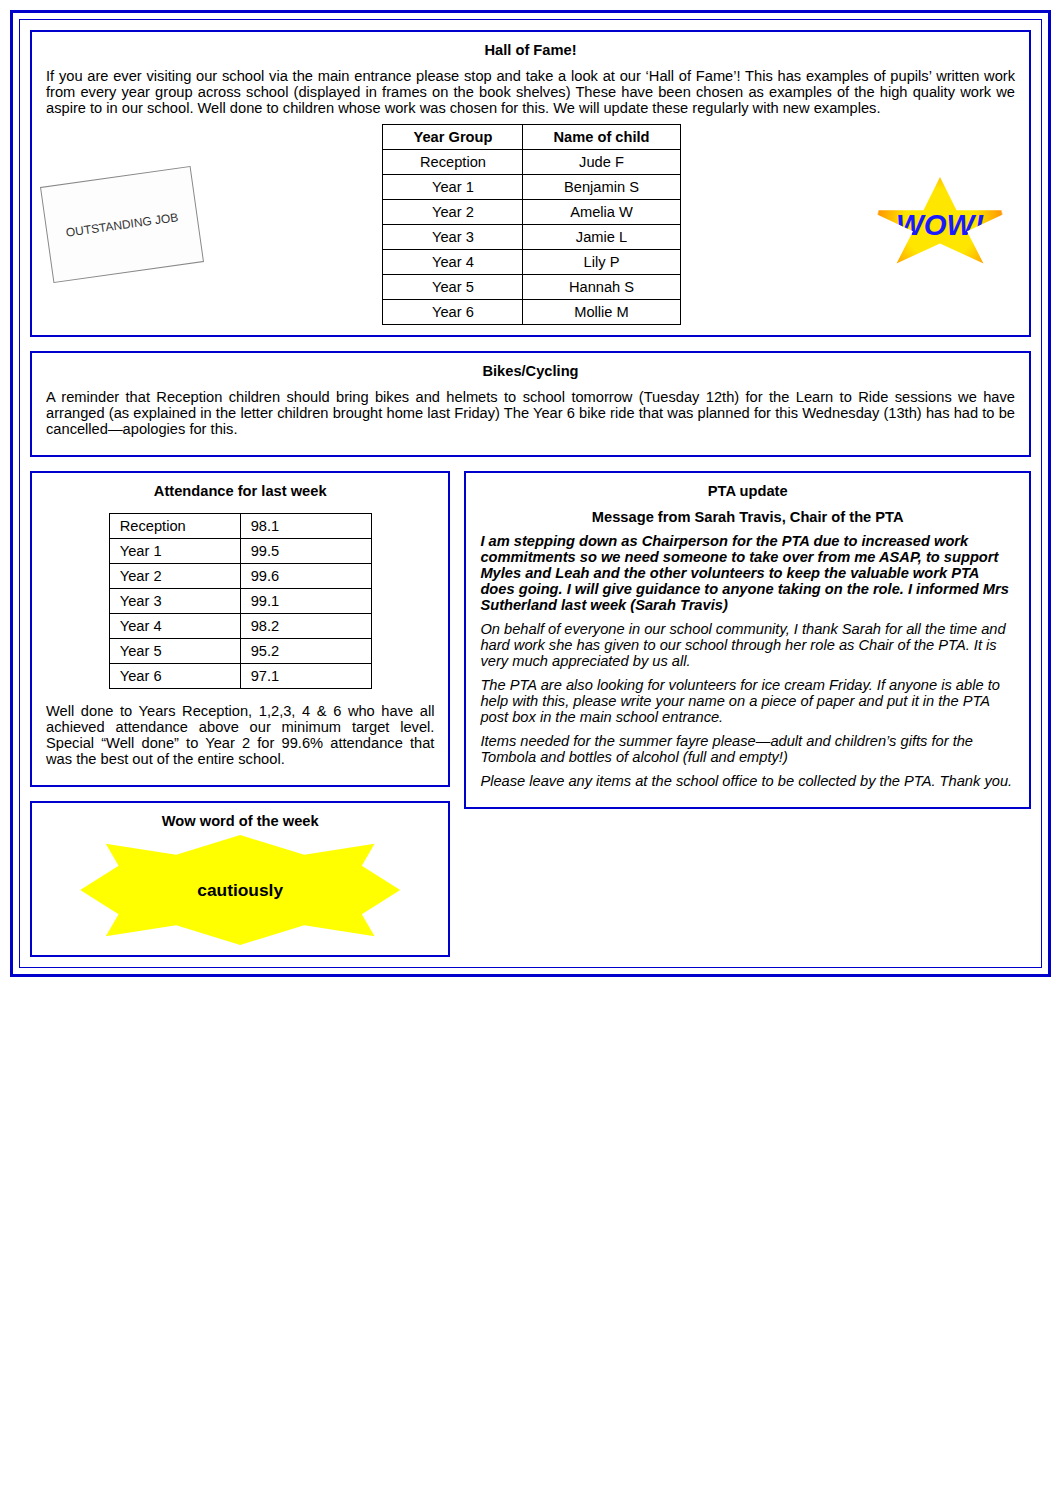Hall of Fame!
If you are ever visiting our school via the main entrance please stop and take a look at our ‘Hall of Fame’! This has examples of pupils’ written work from every year group across school (displayed in frames on the book shelves) These have been chosen as examples of the high quality work we aspire to in our school. Well done to children whose work was chosen for this. We will update these regularly with new examples.
OUTSTANDING JOB
| Year Group | Name of child |
| --- | --- |
| Reception | Jude F |
| Year 1 | Benjamin S |
| Year 2 | Amelia W |
| Year 3 | Jamie L |
| Year 4 | Lily P |
| Year 5 | Hannah S |
| Year 6 | Mollie M |
WOW!
Bikes/Cycling
A reminder that Reception children should bring bikes and helmets to school tomorrow (Tuesday 12th) for the Learn to Ride sessions we have arranged (as explained in the letter children brought home last Friday) The Year 6 bike ride that was planned for this Wednesday (13th) has had to be cancelled—apologies for this.
Attendance for last week
| Reception | 98.1 |
| Year 1 | 99.5 |
| Year 2 | 99.6 |
| Year 3 | 99.1 |
| Year 4 | 98.2 |
| Year 5 | 95.2 |
| Year 6 | 97.1 |
Well done to Years Reception, 1,2,3, 4 & 6 who have all achieved attendance above our minimum target level. Special “Well done” to Year 2 for 99.6% attendance that was the best out of the entire school.
Wow word of the week
cautiously
PTA update
Message from Sarah Travis, Chair of the PTA
I am stepping down as Chairperson for the PTA due to increased work commitments so we need someone to take over from me ASAP, to support Myles and Leah and the other volunteers to keep the valuable work PTA does going. I will give guidance to anyone taking on the role. I informed Mrs Sutherland last week (Sarah Travis)
On behalf of everyone in our school community, I thank Sarah for all the time and hard work she has given to our school through her role as Chair of the PTA. It is very much appreciated by us all.
The PTA are also looking for volunteers for ice cream Friday. If anyone is able to help with this, please write your name on a piece of paper and put it in the PTA post box in the main school entrance.
Items needed for the summer fayre please—adult and children’s gifts for the Tombola and bottles of alcohol (full and empty!)
Please leave any items at the school office to be collected by the PTA. Thank you.